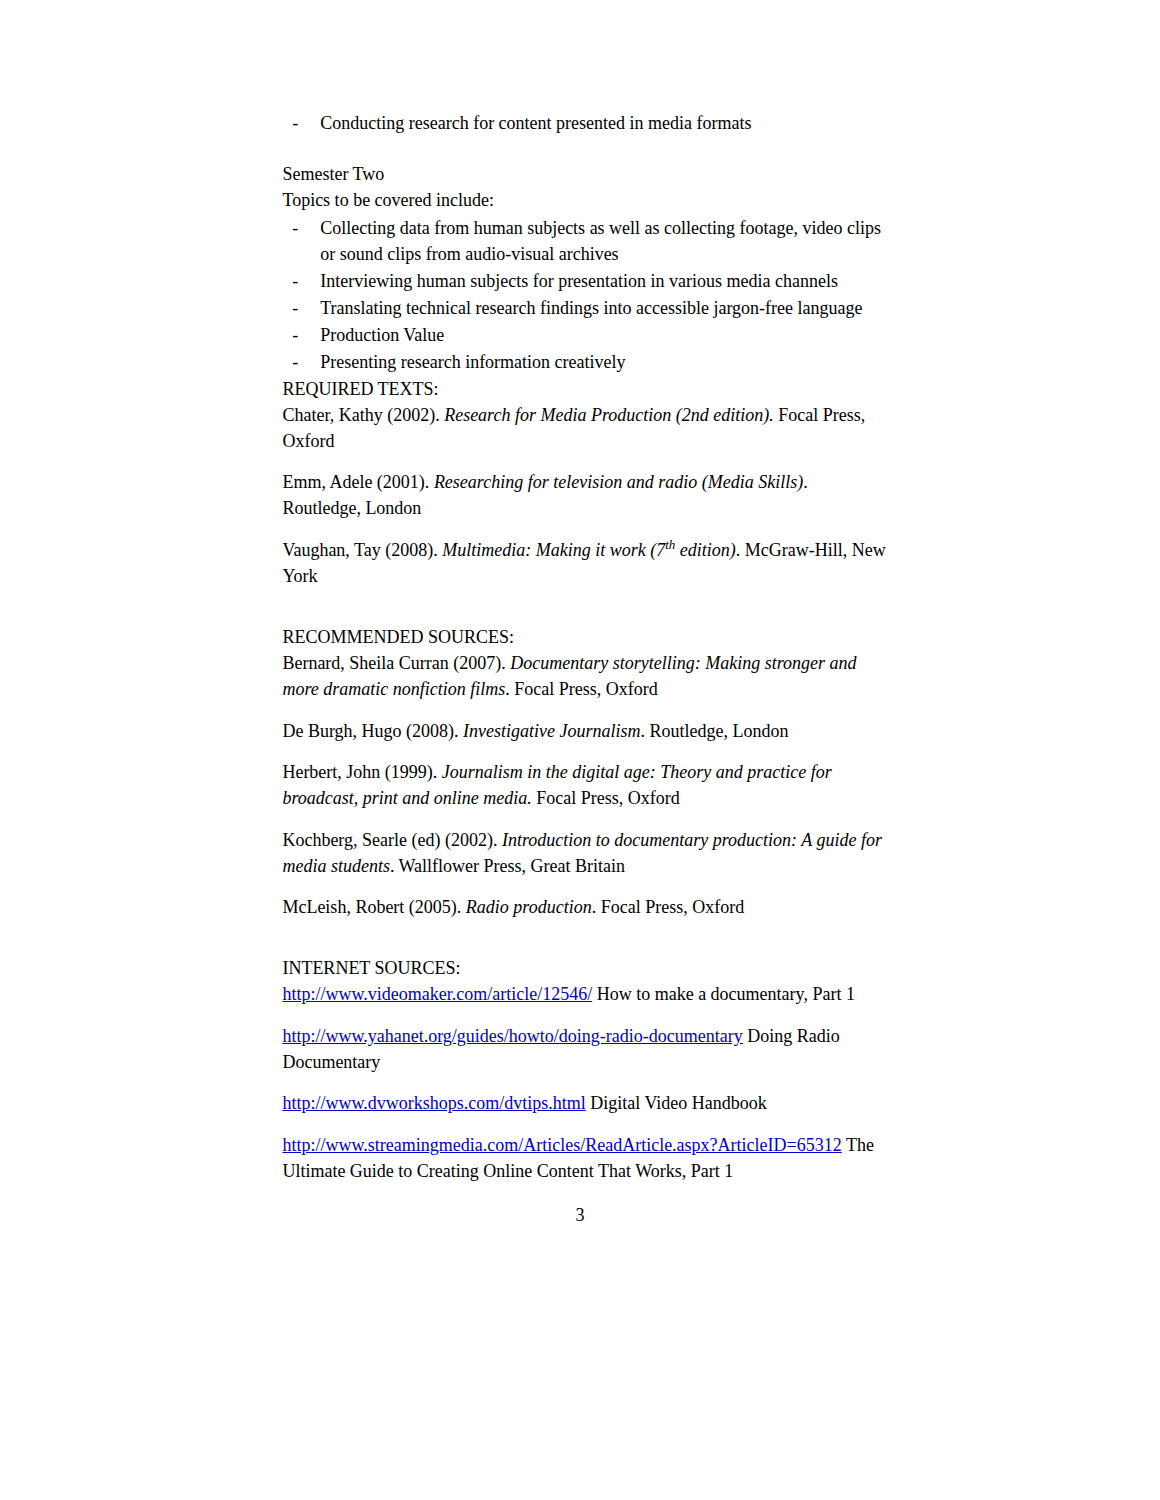Conducting research for content presented in media formats
Semester Two
Topics to be covered include:
Collecting data from human subjects as well as collecting footage, video clips or sound clips from audio-visual archives
Interviewing human subjects for presentation in various media channels
Translating technical research findings into accessible jargon-free language
Production Value
Presenting research information creatively
REQUIRED TEXTS:
Chater, Kathy (2002). Research for Media Production (2nd edition). Focal Press, Oxford
Emm, Adele (2001). Researching for television and radio (Media Skills). Routledge, London
Vaughan, Tay (2008). Multimedia: Making it work (7th edition). McGraw-Hill, New York
RECOMMENDED SOURCES:
Bernard, Sheila Curran (2007). Documentary storytelling: Making stronger and more dramatic nonfiction films. Focal Press, Oxford
De Burgh, Hugo (2008). Investigative Journalism. Routledge, London
Herbert, John (1999). Journalism in the digital age: Theory and practice for broadcast, print and online media. Focal Press, Oxford
Kochberg, Searle (ed) (2002). Introduction to documentary production: A guide for media students. Wallflower Press, Great Britain
McLeish, Robert (2005). Radio production. Focal Press, Oxford
INTERNET SOURCES:
http://www.videomaker.com/article/12546/ How to make a documentary, Part 1
http://www.yahanet.org/guides/howto/doing-radio-documentary Doing Radio Documentary
http://www.dvworkshops.com/dvtips.html Digital Video Handbook
http://www.streamingmedia.com/Articles/ReadArticle.aspx?ArticleID=65312 The Ultimate Guide to Creating Online Content That Works, Part 1
3